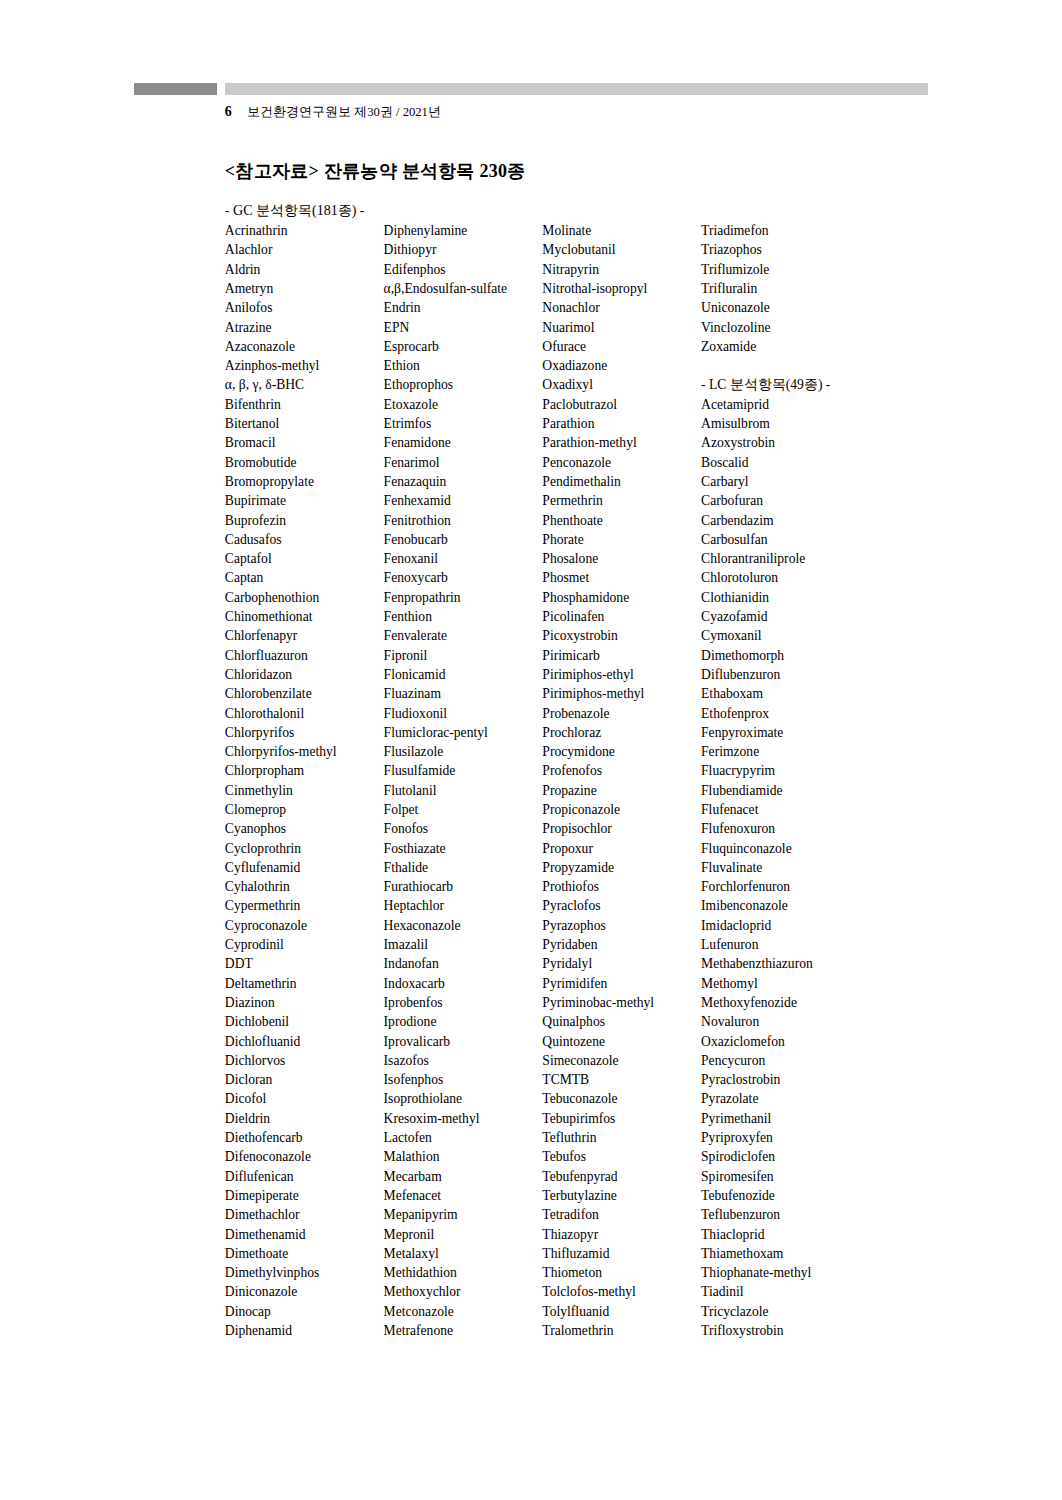6 보건환경연구원보 제30권 / 2021년
<참고자료> 잔류농약 분석항목 230종
- GC 분석항목(181종) -
Acrinathrin
Alachlor
Aldrin
Ametryn
Anilofos
Atrazine
Azaconazole
Azinphos-methyl
α, β, γ, δ-BHC
Bifenthrin
Bitertanol
Bromacil
Bromobutide
Bromopropylate
Bupirimate
Buprofezin
Cadusafos
Captafol
Captan
Carbophenothion
Chinomethionat
Chlorfenapyr
Chlorfluazuron
Chloridazon
Chlorobenzilate
Chlorothalonil
Chlorpyrifos
Chlorpyrifos-methyl
Chlorpropham
Cinmethylin
Clomeprop
Cyanophos
Cycloprothrin
Cyflufenamid
Cyhalothrin
Cypermethrin
Cyproconazole
Cyprodinil
DDT
Deltamethrin
Diazinon
Dichlobenil
Dichlofluanid
Dichlorvos
Dicloran
Dicofol
Dieldrin
Diethofencarb
Difenoconazole
Diflufenican
Dimepiperate
Dimethachlor
Dimethenamid
Dimethoate
Dimethylvinphos
Diniconazole
Dinocap
Diphenamid
Diphenylamine
Dithiopyr
Edifenphos
α,β,Endosulfan-sulfate
Endrin
EPN
Esprocarb
Ethion
Ethoprophos
Etoxazole
Etrimfos
Fenamidone
Fenarimol
Fenazaquin
Fenhexamid
Fenitrothion
Fenobucarb
Fenoxanil
Fenoxycarb
Fenpropathrin
Fenthion
Fenvalerate
Fipronil
Flonicamid
Fluazinam
Fludioxonil
Flumiclorac-pentyl
Flusilazole
Flusulfamide
Flutolanil
Folpet
Fonofos
Fosthiazate
Fthalide
Furathiocarb
Heptachlor
Hexaconazole
Imazalil
Indanofan
Indoxacarb
Iprobenfos
Iprodione
Iprovalicarb
Isazofos
Isofenphos
Isoprothiolane
Kresoxim-methyl
Lactofen
Malathion
Mecarbam
Mefenacet
Mepanipyrim
Mepronil
Metalaxyl
Methidathion
Methoxychlor
Metconazole
Metrafenone
Molinate
Myclobutanil
Nitrapyrin
Nitrothal-isopropyl
Nonachlor
Nuarimol
Ofurace
Oxadiazone
Oxadixyl
Paclobutrazol
Parathion
Parathion-methyl
Penconazole
Pendimethalin
Permethrin
Phenthoate
Phorate
Phosalone
Phosmet
Phosphamidone
Picolinafen
Picoxystrobin
Pirimicarb
Pirimiphos-ethyl
Pirimiphos-methyl
Probenazole
Prochloraz
Procymidone
Profenofos
Propazine
Propiconazole
Propisochlor
Propoxur
Propyzamide
Prothiofos
Pyraclofos
Pyrazophos
Pyridaben
Pyridalyl
Pyrimidifen
Pyriminobac-methyl
Quinalphos
Quintozene
Simeconazole
TCMTB
Tebuconazole
Tebupirimfos
Tefluthrin
Tebufos
Tebufenpyrad
Terbutylazine
Tetradifon
Thiazopyr
Thifluzamid
Thiometon
Tolclofos-methyl
Tolylfluanid
Tralomethrin
Triadimefon
Triazophos
Triflumizole
Trifluralin
Uniconazole
Vinclozoline
Zoxamide
- LC 분석항목(49종) -
Acetamiprid
Amisulbrom
Azoxystrobin
Boscalid
Carbaryl
Carbofuran
Carbendazim
Carbosulfan
Chlorantraniliprole
Chlorotoluron
Clothianidin
Cyazofamid
Cymoxanil
Dimethomorph
Diflubenzuron
Ethaboxam
Ethofenprox
Fenpyroximate
Ferimzone
Fluacrypyrim
Flubendiamide
Flufenacet
Flufenoxuron
Fluquinconazole
Fluvalinate
Forchlorfenuron
Imibenconazole
Imidacloprid
Lufenuron
Methabenzthiazuron
Methomyl
Methoxyfenozide
Novaluron
Oxaziclomefon
Pencycuron
Pyraclostrobin
Pyrazolate
Pyrimethanil
Pyriproxyfen
Spirodiclofen
Spiromesifen
Tebufenozide
Teflubenzuron
Thiacloprid
Thiamethoxam
Thiophanate-methyl
Tiadinil
Tricyclazole
Trifloxystrobin